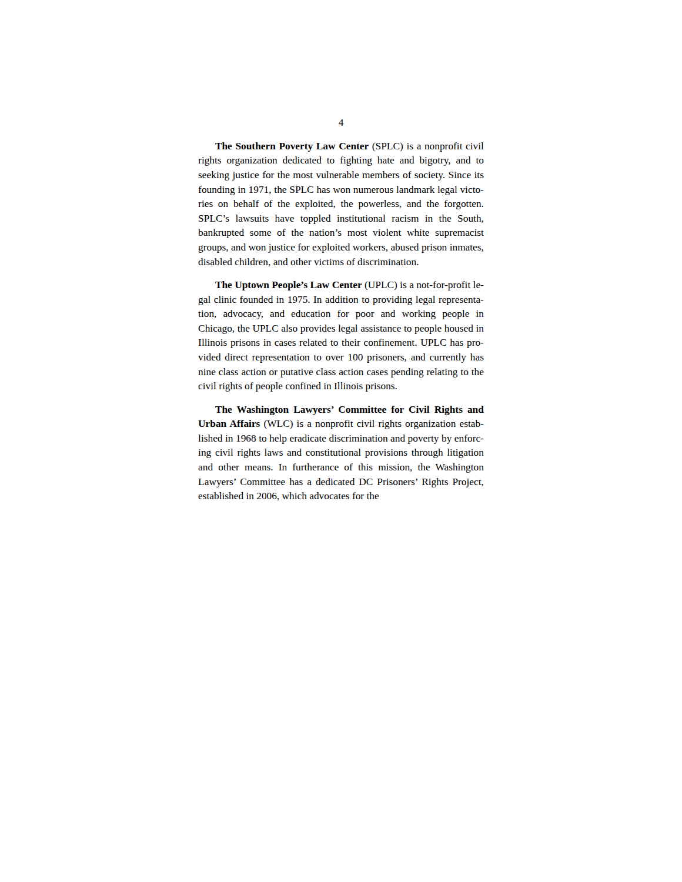4
The Southern Poverty Law Center (SPLC) is a nonprofit civil rights organization dedicated to fighting hate and bigotry, and to seeking justice for the most vulnerable members of society. Since its founding in 1971, the SPLC has won numerous landmark legal victories on behalf of the exploited, the powerless, and the forgotten. SPLC’s lawsuits have toppled institutional racism in the South, bankrupted some of the nation’s most violent white supremacist groups, and won justice for exploited workers, abused prison inmates, disabled children, and other victims of discrimination.
The Uptown People’s Law Center (UPLC) is a not-for-profit legal clinic founded in 1975. In addition to providing legal representation, advocacy, and education for poor and working people in Chicago, the UPLC also provides legal assistance to people housed in Illinois prisons in cases related to their confinement. UPLC has provided direct representation to over 100 prisoners, and currently has nine class action or putative class action cases pending relating to the civil rights of people confined in Illinois prisons.
The Washington Lawyers’ Committee for Civil Rights and Urban Affairs (WLC) is a nonprofit civil rights organization established in 1968 to help eradicate discrimination and poverty by enforcing civil rights laws and constitutional provisions through litigation and other means. In furtherance of this mission, the Washington Lawyers’ Committee has a dedicated DC Prisoners’ Rights Project, established in 2006, which advocates for the